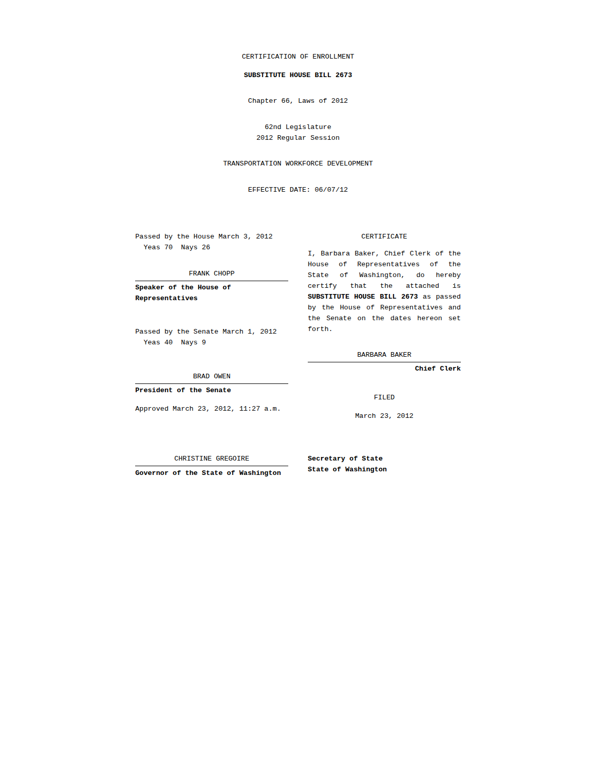CERTIFICATION OF ENROLLMENT
SUBSTITUTE HOUSE BILL 2673
Chapter 66, Laws of 2012
62nd Legislature
2012 Regular Session
TRANSPORTATION WORKFORCE DEVELOPMENT
EFFECTIVE DATE: 06/07/12
Passed by the House March 3, 2012
Yeas 70 Nays 26
FRANK CHOPP
Speaker of the House of Representatives
Passed by the Senate March 1, 2012
Yeas 40 Nays 9
BRAD OWEN
President of the Senate
Approved March 23, 2012, 11:27 a.m.
CERTIFICATE
I, Barbara Baker, Chief Clerk of the House of Representatives of the State of Washington, do hereby certify that the attached is SUBSTITUTE HOUSE BILL 2673 as passed by the House of Representatives and the Senate on the dates hereon set forth.
BARBARA BAKER
Chief Clerk
FILED
March 23, 2012
CHRISTINE GREGOIRE
Governor of the State of Washington
Secretary of State
State of Washington